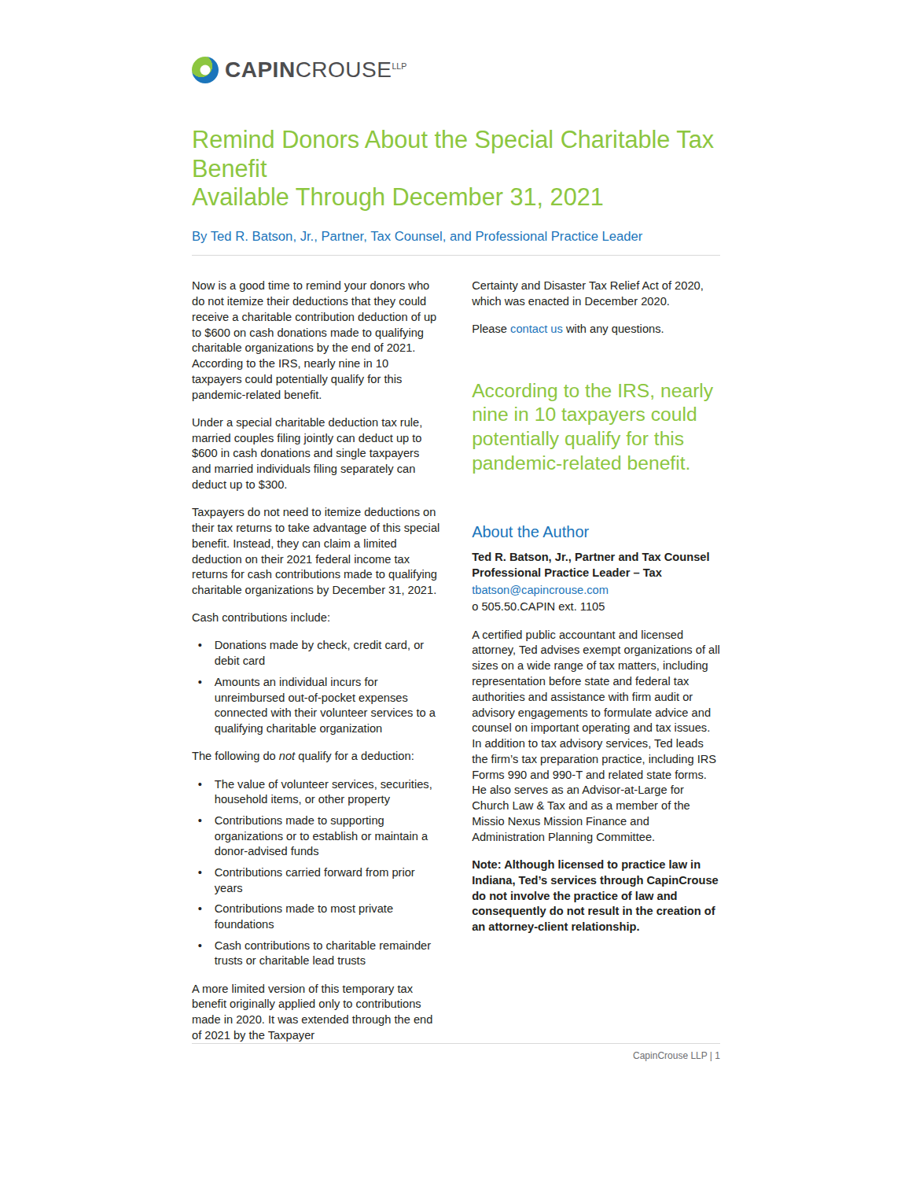CAPINCROUSELLP
Remind Donors About the Special Charitable Tax Benefit
Available Through December 31, 2021
By Ted R. Batson, Jr., Partner, Tax Counsel, and Professional Practice Leader
Now is a good time to remind your donors who do not itemize their deductions that they could receive a charitable contribution deduction of up to $600 on cash donations made to qualifying charitable organizations by the end of 2021. According to the IRS, nearly nine in 10 taxpayers could potentially qualify for this pandemic-related benefit.
Under a special charitable deduction tax rule, married couples filing jointly can deduct up to $600 in cash donations and single taxpayers and married individuals filing separately can deduct up to $300.
Taxpayers do not need to itemize deductions on their tax returns to take advantage of this special benefit. Instead, they can claim a limited deduction on their 2021 federal income tax returns for cash contributions made to qualifying charitable organizations by December 31, 2021.
Cash contributions include:
Donations made by check, credit card, or debit card
Amounts an individual incurs for unreimbursed out-of-pocket expenses connected with their volunteer services to a qualifying charitable organization
The following do not qualify for a deduction:
The value of volunteer services, securities, household items, or other property
Contributions made to supporting organizations or to establish or maintain a donor-advised funds
Contributions carried forward from prior years
Contributions made to most private foundations
Cash contributions to charitable remainder trusts or charitable lead trusts
A more limited version of this temporary tax benefit originally applied only to contributions made in 2020. It was extended through the end of 2021 by the Taxpayer
Certainty and Disaster Tax Relief Act of 2020, which was enacted in December 2020.
Please contact us with any questions.
According to the IRS, nearly nine in 10 taxpayers could potentially qualify for this pandemic-related benefit.
About the Author
Ted R. Batson, Jr., Partner and Tax Counsel
Professional Practice Leader – Tax
tbatson@capincrouse.com
o 505.50.CAPIN ext. 1105
A certified public accountant and licensed attorney, Ted advises exempt organizations of all sizes on a wide range of tax matters, including representation before state and federal tax authorities and assistance with firm audit or advisory engagements to formulate advice and counsel on important operating and tax issues. In addition to tax advisory services, Ted leads the firm’s tax preparation practice, including IRS Forms 990 and 990-T and related state forms. He also serves as an Advisor-at-Large for Church Law & Tax and as a member of the Missio Nexus Mission Finance and Administration Planning Committee.
Note: Although licensed to practice law in Indiana, Ted’s services through CapinCrouse do not involve the practice of law and consequently do not result in the creation of an attorney-client relationship.
CapinCrouse LLP | 1